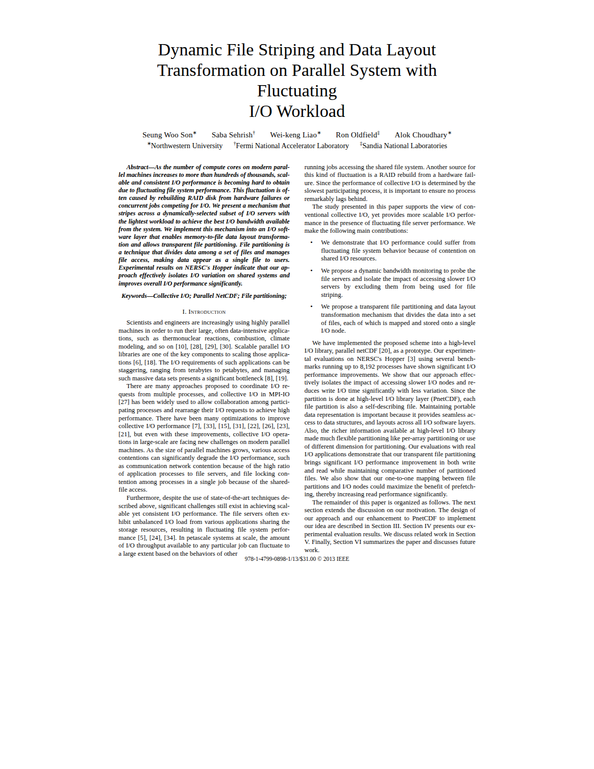Dynamic File Striping and Data Layout
Transformation on Parallel System with Fluctuating
I/O Workload
Seung Woo Son∗ Saba Sehrish† Wei-keng Liao∗ Ron Oldfield‡ Alok Choudhary∗
∗Northwestern University†Fermi National Accelerator Laboratory‡Sandia National Laboratories
Abstract—As the number of compute cores on modern parallel machines increases to more than hundreds of thousands, scalable and consistent I/O performance is becoming hard to obtain due to fluctuating file system performance. This fluctuation is often caused by rebuilding RAID disk from hardware failures or concurrent jobs competing for I/O. We present a mechanism that stripes across a dynamically-selected subset of I/O servers with the lightest workload to achieve the best I/O bandwidth available from the system. We implement this mechanism into an I/O software layer that enables memory-to-file data layout transformation and allows transparent file partitioning. File partitioning is a technique that divides data among a set of files and manages file access, making data appear as a single file to users. Experimental results on NERSC's Hopper indicate that our approach effectively isolates I/O variation on shared systems and improves overall I/O performance significantly.
Keywords—Collective I/O; Parallel NetCDF; File partitioning;
I. Introduction
Scientists and engineers are increasingly using highly parallel machines in order to run their large, often data-intensive applications, such as thermonuclear reactions, combustion, climate modeling, and so on [10], [28], [29], [30]. Scalable parallel I/O libraries are one of the key components to scaling those applications [6], [18]. The I/O requirements of such applications can be staggering, ranging from terabytes to petabytes, and managing such massive data sets presents a significant bottleneck [8], [19].
There are many approaches proposed to coordinate I/O requests from multiple processes, and collective I/O in MPI-IO [27] has been widely used to allow collaboration among participating processes and rearrange their I/O requests to achieve high performance. There have been many optimizations to improve collective I/O performance [7], [33], [15], [31], [22], [26], [23], [21], but even with these improvements, collective I/O operations in large-scale are facing new challenges on modern parallel machines. As the size of parallel machines grows, various access contentions can significantly degrade the I/O performance, such as communication network contention because of the high ratio of application processes to file servers, and file locking contention among processes in a single job because of the shared-file access.
Furthermore, despite the use of state-of-the-art techniques described above, significant challenges still exist in achieving scalable yet consistent I/O performance. The file servers often exhibit unbalanced I/O load from various applications sharing the storage resources, resulting in fluctuating file system performance [5], [24], [34]. In petascale systems at scale, the amount of I/O throughput available to any particular job can fluctuate to a large extent based on the behaviors of other
running jobs accessing the shared file system. Another source for this kind of fluctuation is a RAID rebuild from a hardware failure. Since the performance of collective I/O is determined by the slowest participating process, it is important to ensure no process remarkably lags behind.
The study presented in this paper supports the view of conventional collective I/O, yet provides more scalable I/O performance in the presence of fluctuating file server performance. We make the following main contributions:
We demonstrate that I/O performance could suffer from fluctuating file system behavior because of contention on shared I/O resources.
We propose a dynamic bandwidth monitoring to probe the file servers and isolate the impact of accessing slower I/O servers by excluding them from being used for file striping.
We propose a transparent file partitioning and data layout transformation mechanism that divides the data into a set of files, each of which is mapped and stored onto a single I/O node.
We have implemented the proposed scheme into a high-level I/O library, parallel netCDF [20], as a prototype. Our experimental evaluations on NERSC's Hopper [3] using several benchmarks running up to 8,192 processes have shown significant I/O performance improvements. We show that our approach effectively isolates the impact of accessing slower I/O nodes and reduces write I/O time significantly with less variation. Since the partition is done at high-level I/O library layer (PnetCDF), each file partition is also a self-describing file. Maintaining portable data representation is important because it provides seamless access to data structures, and layouts across all I/O software layers. Also, the richer information available at high-level I/O library made much flexible partitioning like per-array partitioning or use of different dimension for partitioning. Our evaluations with real I/O applications demonstrate that our transparent file partitioning brings significant I/O performance improvement in both write and read while maintaining comparative number of partitioned files. We also show that our one-to-one mapping between file partitions and I/O nodes could maximize the benefit of prefetching, thereby increasing read performance significantly.
The remainder of this paper is organized as follows. The next section extends the discussion on our motivation. The design of our approach and our enhancement to PnetCDF to implement our idea are described in Section III. Section IV presents our experimental evaluation results. We discuss related work in Section V. Finally, Section VI summarizes the paper and discusses future work.
978-1-4799-0898-1/13/$31.00 © 2013 IEEE